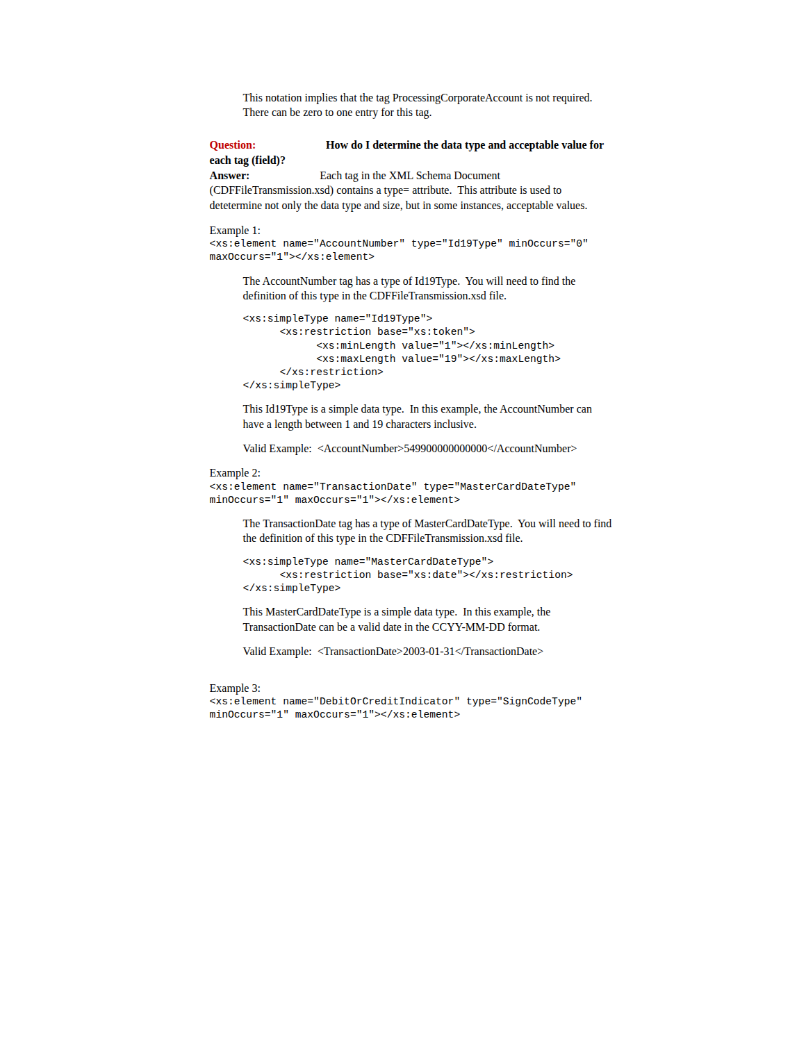This notation implies that the tag ProcessingCorporateAccount is not required. There can be zero to one entry for this tag.
Question: How do I determine the data type and acceptable value for each tag (field)?
Answer: Each tag in the XML Schema Document (CDFFileTransmission.xsd) contains a type= attribute. This attribute is used to detetermine not only the data type and size, but in some instances, acceptable values.
Example 1:
<xs:element name="AccountNumber" type="Id19Type" minOccurs="0"
maxOccurs="1"></xs:element>
The AccountNumber tag has a type of Id19Type. You will need to find the definition of this type in the CDFFileTransmission.xsd file.
<xs:simpleType name="Id19Type">
      <xs:restriction base="xs:token">
            <xs:minLength value="1"></xs:minLength>
            <xs:maxLength value="19"></xs:maxLength>
      </xs:restriction>
</xs:simpleType>
This Id19Type is a simple data type. In this example, the AccountNumber can have a length between 1 and 19 characters inclusive.
Valid Example: <AccountNumber>549900000000000</AccountNumber>
Example 2:
<xs:element name="TransactionDate" type="MasterCardDateType"
minOccurs="1" maxOccurs="1"></xs:element>
The TransactionDate tag has a type of MasterCardDateType. You will need to find the definition of this type in the CDFFileTransmission.xsd file.
<xs:simpleType name="MasterCardDateType">
      <xs:restriction base="xs:date"></xs:restriction>
</xs:simpleType>
This MasterCardDateType is a simple data type. In this example, the TransactionDate can be a valid date in the CCYY-MM-DD format.
Valid Example: <TransactionDate>2003-01-31</TransactionDate>
Example 3:
<xs:element name="DebitOrCreditIndicator" type="SignCodeType"
minOccurs="1" maxOccurs="1"></xs:element>